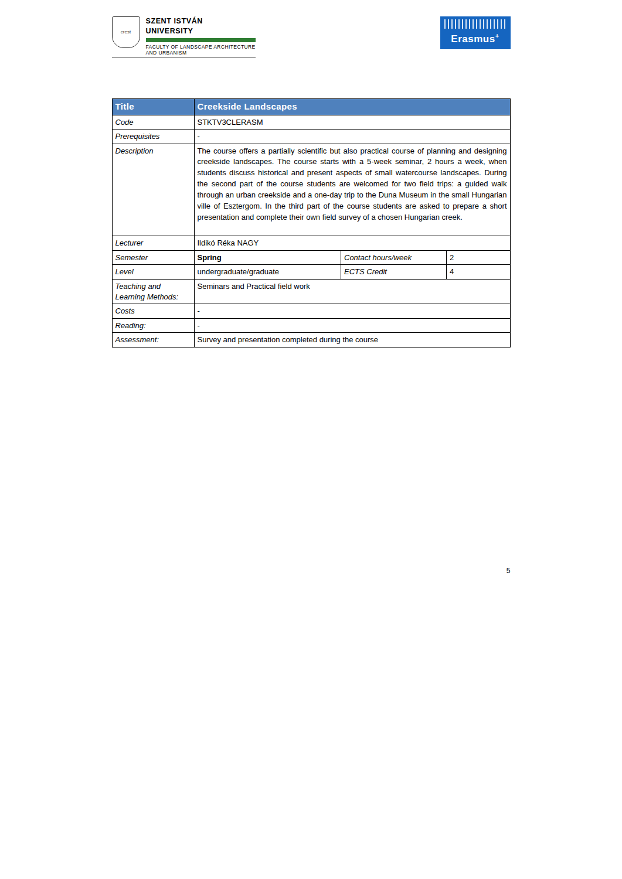crest
SZENT ISTVÁN
UNIVERSITY
FACULTY OF LANDSCAPE ARCHITECTURE
AND URBANISM
Erasmus+
| Title | Creekside Landscapes |
| Code | STKTV3CLERASM |
| Prerequisites | - |
| Description | The course offers a partially scientific but also practical course of planning and designing creekside landscapes. The course starts with a 5-week seminar, 2 hours a week, when students discuss historical and present aspects of small watercourse landscapes. During the second part of the course students are welcomed for two field trips: a guided walk through an urban creekside and a one-day trip to the Duna Museum in the small Hungarian ville of Esztergom. In the third part of the course students are asked to prepare a short presentation and complete their own field survey of a chosen Hungarian creek. |
| Lecturer | Ildikó Réka NAGY |
| Semester | / Spring / Contact hours/week / 2 / |
| Level | / undergraduate/graduate / ECTS Credit / 4 / |
| Teaching and Learning Methods: | Seminars and Practical field work |
| Costs | - |
| Reading: | - |
| Assessment: | Survey and presentation completed during the course |
5